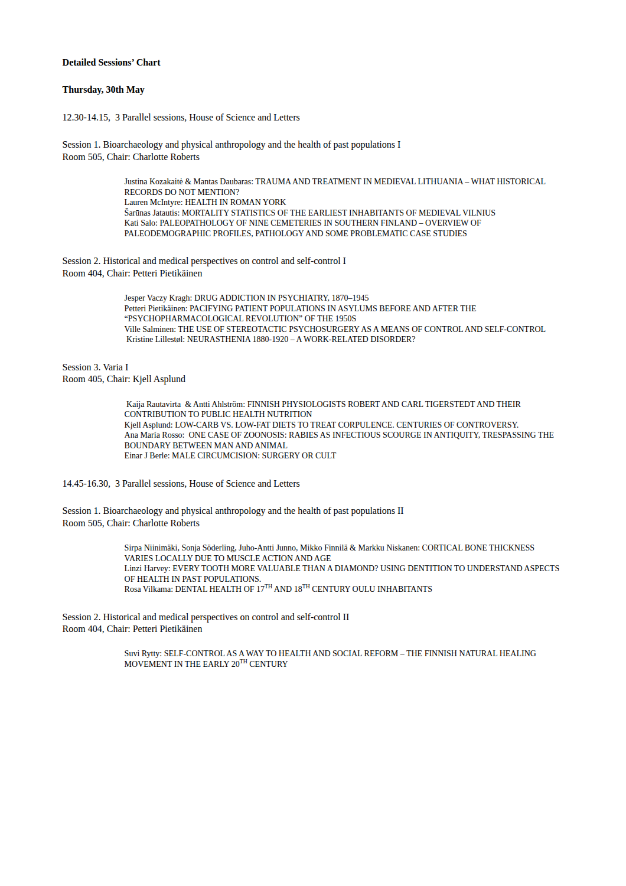Detailed Sessions’ Chart
Thursday, 30th May
12.30-14.15, 3 Parallel sessions, House of Science and Letters
Session 1. Bioarchaeology and physical anthropology and the health of past populations I
Room 505, Chair: Charlotte Roberts
Justina Kozakaitė & Mantas Daubaras: TRAUMA AND TREATMENT IN MEDIEVAL LITHUANIA – WHAT HISTORICAL RECORDS DO NOT MENTION?
Lauren McIntyre: HEALTH IN ROMAN YORK
Šarūnas Jatautis: MORTALITY STATISTICS OF THE EARLIEST INHABITANTS OF MEDIEVAL VILNIUS
Kati Salo: PALEOPATHOLOGY OF NINE CEMETERIES IN SOUTHERN FINLAND – OVERVIEW OF PALEODEMOGRAPHIC PROFILES, PATHOLOGY AND SOME PROBLEMATIC CASE STUDIES
Session 2. Historical and medical perspectives on control and self-control I
Room 404, Chair: Petteri Pietikäinen
Jesper Vaczy Kragh: DRUG ADDICTION IN PSYCHIATRY, 1870–1945
Petteri Pietikäinen: PACIFYING PATIENT POPULATIONS IN ASYLUMS BEFORE AND AFTER THE “PSYCHOPHARMACOLOGICAL REVOLUTION” OF THE 1950S
Ville Salminen: THE USE OF STEREOTACTIC PSYCHOSURGERY AS A MEANS OF CONTROL AND SELF-CONTROL
Kristine Lillestøl: NEURASTHENIA 1880-1920 – A WORK-RELATED DISORDER?
Session 3. Varia I
Room 405, Chair: Kjell Asplund
Kaija Rautavirta & Antti Ahlström: FINNISH PHYSIOLOGISTS ROBERT AND CARL TIGERSTEDT AND THEIR CONTRIBUTION TO PUBLIC HEALTH NUTRITION
Kjell Asplund: LOW-CARB VS. LOW-FAT DIETS TO TREAT CORPULENCE. CENTURIES OF CONTROVERSY.
Ana María Rosso: ONE CASE OF ZOONOSIS: RABIES AS INFECTIOUS SCOURGE IN ANTIQUITY, TRESPASSING THE BOUNDARY BETWEEN MAN AND ANIMAL
Einar J Berle: MALE CIRCUMCISION: SURGERY OR CULT
14.45-16.30, 3 Parallel sessions, House of Science and Letters
Session 1. Bioarchaeology and physical anthropology and the health of past populations II
Room 505, Chair: Charlotte Roberts
Sirpa Niinimäki, Sonja Söderling, Juho-Antti Junno, Mikko Finnilä & Markku Niskanen: CORTICAL BONE THICKNESS VARIES LOCALLY DUE TO MUSCLE ACTION AND AGE
Linzi Harvey: EVERY TOOTH MORE VALUABLE THAN A DIAMOND? USING DENTITION TO UNDERSTAND ASPECTS OF HEALTH IN PAST POPULATIONS.
Rosa Vilkama: DENTAL HEALTH OF 17TH AND 18TH CENTURY OULU INHABITANTS
Session 2. Historical and medical perspectives on control and self-control II
Room 404, Chair: Petteri Pietikäinen
Suvi Rytty: SELF-CONTROL AS A WAY TO HEALTH AND SOCIAL REFORM – THE FINNISH NATURAL HEALING MOVEMENT IN THE EARLY 20TH CENTURY